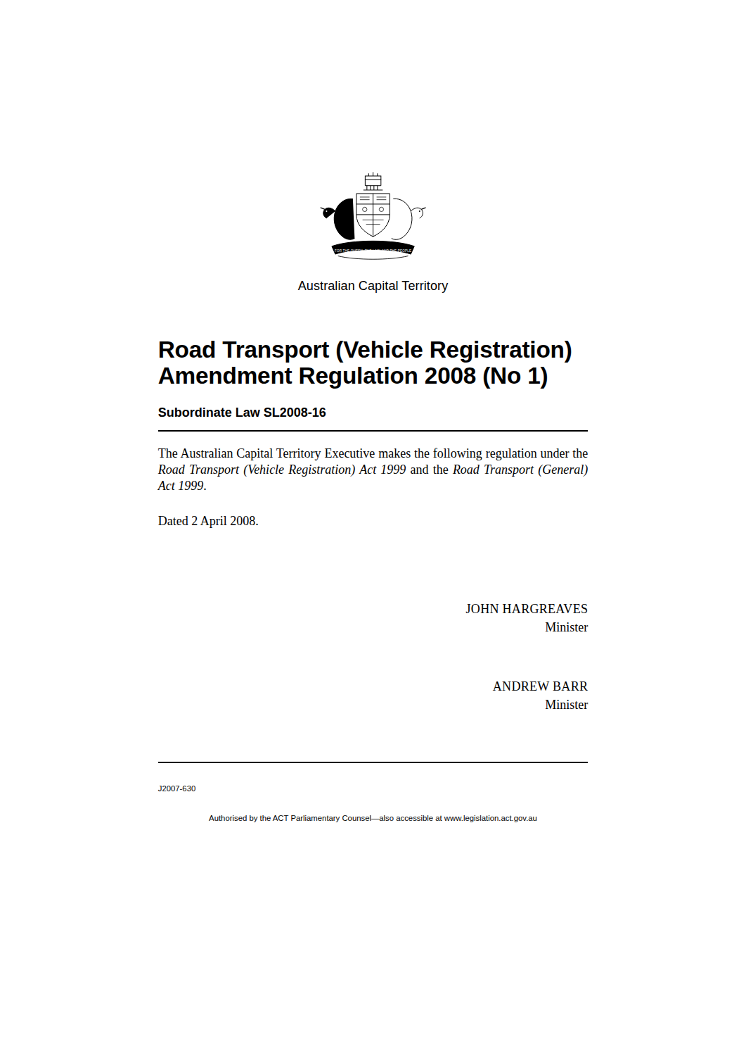FOR THE QUEEN, THE LAW, AND THE PEOPLE
Australian Capital Territory
Road Transport (Vehicle Registration) Amendment Regulation 2008 (No 1)
Subordinate Law SL2008-16
The Australian Capital Territory Executive makes the following regulation under the Road Transport (Vehicle Registration) Act 1999 and the Road Transport (General) Act 1999.
Dated 2 April 2008.
JOHN HARGREAVES
Minister
ANDREW BARR
Minister
J2007-630
Authorised by the ACT Parliamentary Counsel—also accessible at www.legislation.act.gov.au